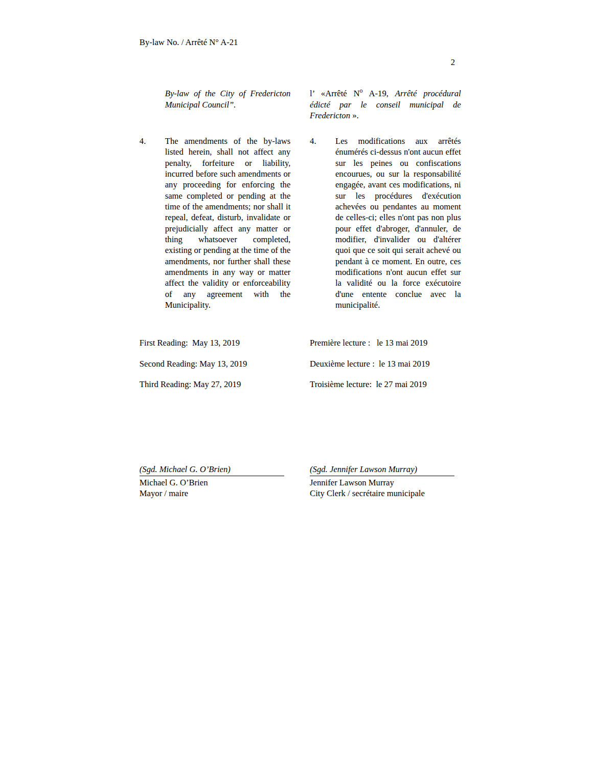By-law No. / Arrêté N° A-21
2
| By-law of the City of Fredericton Municipal Council”. | | l’ «Arrêté N o A-19, Arrêté procédural édicté par le conseil municipal de Fredericton ». |
| / 4. / The amendments of the by-laws listed herein, shall not affect any penalty, forfeiture or liability, incurred before such amendments or any proceeding for enforcing the same completed or pending at the time of the amendments; nor shall it repeal, defeat, disturb, invalidate or prejudicially affect any matter or thing whatsoever completed, existing or pending at the time of the amendments, nor further shall these amendments in any way or matter affect the validity or enforceability of any agreement with the Municipality. / | | / 4. / Les modifications aux arrêtés énumérés ci-dessus n'ont aucun effet sur les peines ou confiscations encourues, ou sur la responsabilité engagée, avant ces modifications, ni sur les procédures d'exécution achevées ou pendantes au moment de celles-ci; elles n'ont pas non plus pour effet d'abroger, d'annuler, de modifier, d'invalider ou d'altérer quoi que ce soit qui serait achevé ou pendant à ce moment. En outre, ces modifications n'ont aucun effet sur la validité ou la force exécutoire d'une entente conclue avec la municipalité. / |
| First Reading: May 13, 2019 | | Première lecture : le 13 mai 2019 |
| Second Reading: May 13, 2019 | | Deuxième lecture : le 13 mai 2019 |
| Third Reading: May 27, 2019 | | Troisième lecture: le 27 mai 2019 |
| (Sgd. Michael G. O’Brien) Michael G. O’Brien Mayor / maire | | (Sgd. Jennifer Lawson Murray) Jennifer Lawson Murray City Clerk / secrétaire municipale |